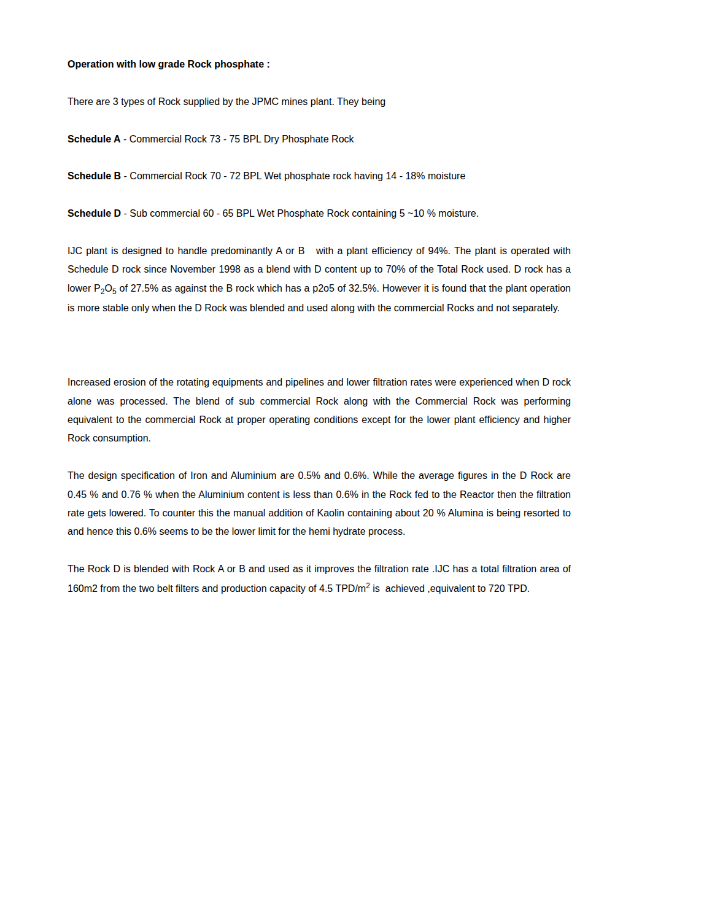Operation with low grade Rock phosphate :
There are 3 types of Rock supplied by the JPMC mines plant. They being
Schedule A - Commercial Rock 73 - 75 BPL Dry Phosphate Rock
Schedule B - Commercial Rock 70 - 72 BPL Wet phosphate rock having 14 - 18% moisture
Schedule D - Sub commercial 60 - 65 BPL Wet Phosphate Rock containing 5 ~10 % moisture.
IJC plant is designed to handle predominantly A or B with a plant efficiency of 94%. The plant is operated with Schedule D rock since November 1998 as a blend with D content up to 70% of the Total Rock used. D rock has a lower P2O5 of 27.5% as against the B rock which has a p2o5 of 32.5%. However it is found that the plant operation is more stable only when the D Rock was blended and used along with the commercial Rocks and not separately.
Increased erosion of the rotating equipments and pipelines and lower filtration rates were experienced when D rock alone was processed. The blend of sub commercial Rock along with the Commercial Rock was performing equivalent to the commercial Rock at proper operating conditions except for the lower plant efficiency and higher Rock consumption.
The design specification of Iron and Aluminium are 0.5% and 0.6%. While the average figures in the D Rock are 0.45 % and 0.76 % when the Aluminium content is less than 0.6% in the Rock fed to the Reactor then the filtration rate gets lowered. To counter this the manual addition of Kaolin containing about 20 % Alumina is being resorted to and hence this 0.6% seems to be the lower limit for the hemi hydrate process.
The Rock D is blended with Rock A or B and used as it improves the filtration rate .IJC has a total filtration area of 160m2 from the two belt filters and production capacity of 4.5 TPD/m2 is achieved ,equivalent to 720 TPD.